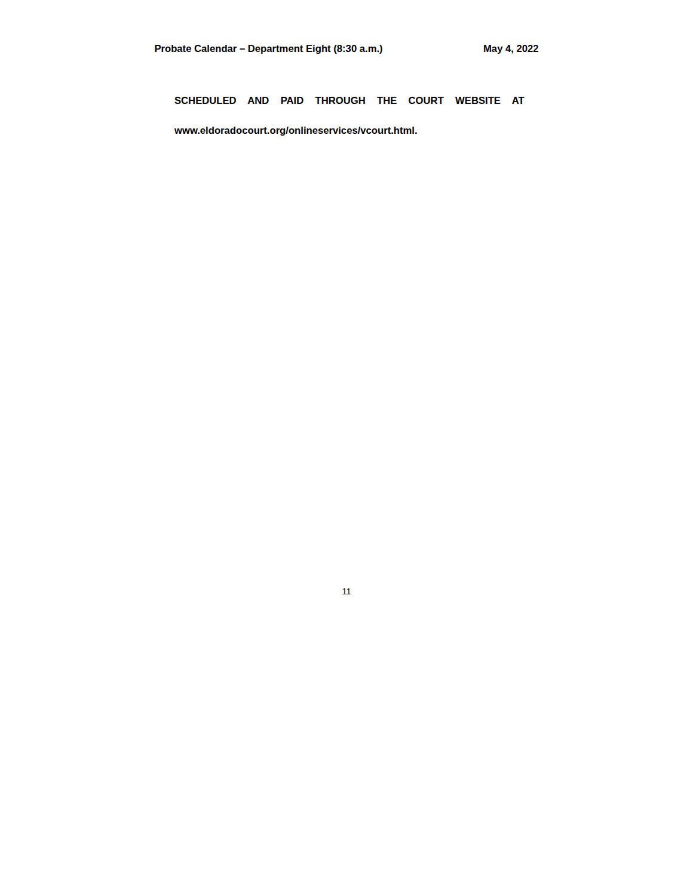Probate Calendar – Department Eight (8:30 a.m.)
May 4, 2022
SCHEDULED AND PAID THROUGH THE COURT WEBSITE AT
www.eldoradocourt.org/onlineservices/vcourt.html.
11